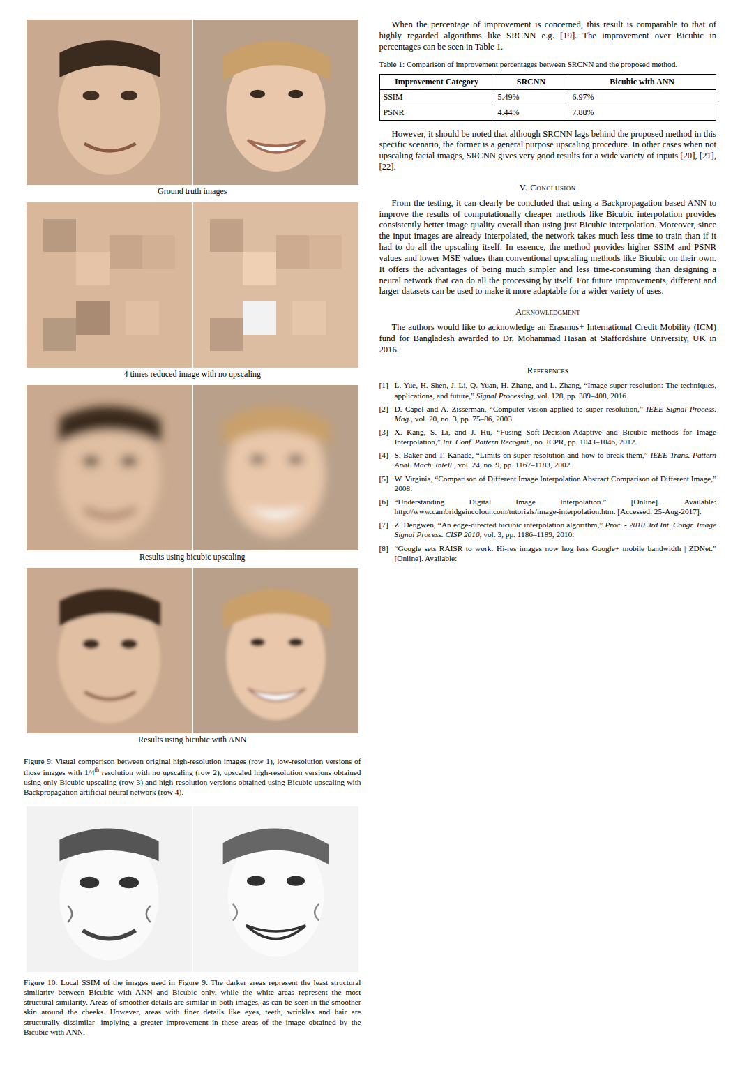Ground truth images
4 times reduced image with no upscaling
Results using bicubic upscaling
Results using bicubic with ANN
Figure 9: Visual comparison between original high-resolution images (row 1), low-resolution versions of those images with 1/4th resolution with no upscaling (row 2), upscaled high-resolution versions obtained using only Bicubic upscaling (row 3) and high-resolution versions obtained using Bicubic upscaling with Backpropagation artificial neural network (row 4).
Figure 10: Local SSIM of the images used in Figure 9. The darker areas represent the least structural similarity between Bicubic with ANN and Bicubic only, while the white areas represent the most structural similarity. Areas of smoother details are similar in both images, as can be seen in the smoother skin around the cheeks. However, areas with finer details like eyes, teeth, wrinkles and hair are structurally dissimilar- implying a greater improvement in these areas of the image obtained by the Bicubic with ANN.
When the percentage of improvement is concerned, this result is comparable to that of highly regarded algorithms like SRCNN e.g. [19]. The improvement over Bicubic in percentages can be seen in Table 1.
Table 1: Comparison of improvement percentages between SRCNN and the proposed method.
| Improvement Category | SRCNN | Bicubic with ANN |
| --- | --- | --- |
| SSIM | 5.49% | 6.97% |
| PSNR | 4.44% | 7.88% |
However, it should be noted that although SRCNN lags behind the proposed method in this specific scenario, the former is a general purpose upscaling procedure. In other cases when not upscaling facial images, SRCNN gives very good results for a wide variety of inputs [20], [21], [22].
V. Conclusion
From the testing, it can clearly be concluded that using a Backpropagation based ANN to improve the results of computationally cheaper methods like Bicubic interpolation provides consistently better image quality overall than using just Bicubic interpolation. Moreover, since the input images are already interpolated, the network takes much less time to train than if it had to do all the upscaling itself. In essence, the method provides higher SSIM and PSNR values and lower MSE values than conventional upscaling methods like Bicubic on their own. It offers the advantages of being much simpler and less time-consuming than designing a neural network that can do all the processing by itself. For future improvements, different and larger datasets can be used to make it more adaptable for a wider variety of uses.
Acknowledgment
The authors would like to acknowledge an Erasmus+ International Credit Mobility (ICM) fund for Bangladesh awarded to Dr. Mohammad Hasan at Staffordshire University, UK in 2016.
References
L. Yue, H. Shen, J. Li, Q. Yuan, H. Zhang, and L. Zhang, “Image super-resolution: The techniques, applications, and future,” Signal Processing, vol. 128, pp. 389–408, 2016.
D. Capel and A. Zisserman, “Computer vision applied to super resolution,” IEEE Signal Process. Mag., vol. 20, no. 3, pp. 75–86, 2003.
X. Kang, S. Li, and J. Hu, “Fusing Soft-Decision-Adaptive and Bicubic methods for Image Interpolation,” Int. Conf. Pattern Recognit., no. ICPR, pp. 1043–1046, 2012.
S. Baker and T. Kanade, “Limits on super-resolution and how to break them,” IEEE Trans. Pattern Anal. Mach. Intell., vol. 24, no. 9, pp. 1167–1183, 2002.
W. Virginia, “Comparison of Different Image Interpolation Abstract Comparison of Different Image,” 2008.
“Understanding Digital Image Interpolation.” [Online]. Available: http://www.cambridgeincolour.com/tutorials/image-interpolation.htm. [Accessed: 25-Aug-2017].
Z. Dengwen, “An edge-directed bicubic interpolation algorithm,” Proc. - 2010 3rd Int. Congr. Image Signal Process. CISP 2010, vol. 3, pp. 1186–1189, 2010.
“Google sets RAISR to work: Hi-res images now hog less Google+ mobile bandwidth | ZDNet.” [Online]. Available: